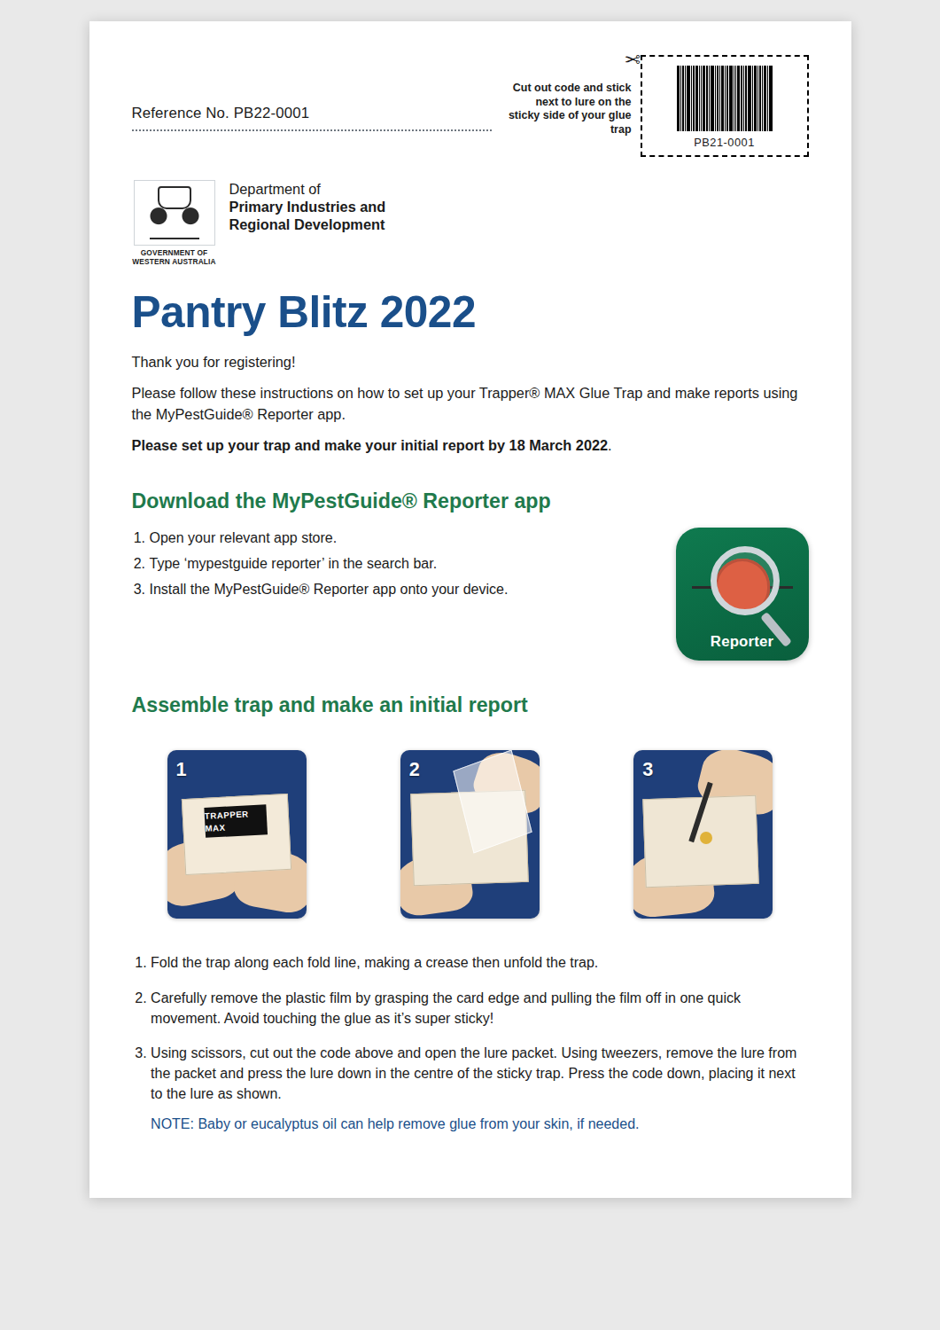Reference No. PB22-0001
✂
Cut out code and stick next to lure on the sticky side of your glue trap
PB21-0001
GOVERNMENT OF
WESTERN AUSTRALIA
Department of
Primary Industries and
Regional Development
Pantry Blitz 2022
Thank you for registering!
Please follow these instructions on how to set up your Trapper® MAX Glue Trap and make reports using the MyPestGuide® Reporter app.
Please set up your trap and make your initial report by 18 March 2022.
Download the MyPestGuide® Reporter app
Open your relevant app store.
Type ‘mypestguide reporter’ in the search bar.
Install the MyPestGuide® Reporter app onto your device.
Reporter
Assemble trap and make an initial report
1 TRAPPER MAX
2
3
Fold the trap along each fold line, making a crease then unfold the trap.
Carefully remove the plastic film by grasping the card edge and pulling the film off in one quick movement. Avoid touching the glue as it’s super sticky!
Using scissors, cut out the code above and open the lure packet. Using tweezers, remove the lure from the packet and press the lure down in the centre of the sticky trap. Press the code down, placing it next to the lure as shown.
NOTE: Baby or eucalyptus oil can help remove glue from your skin, if needed.